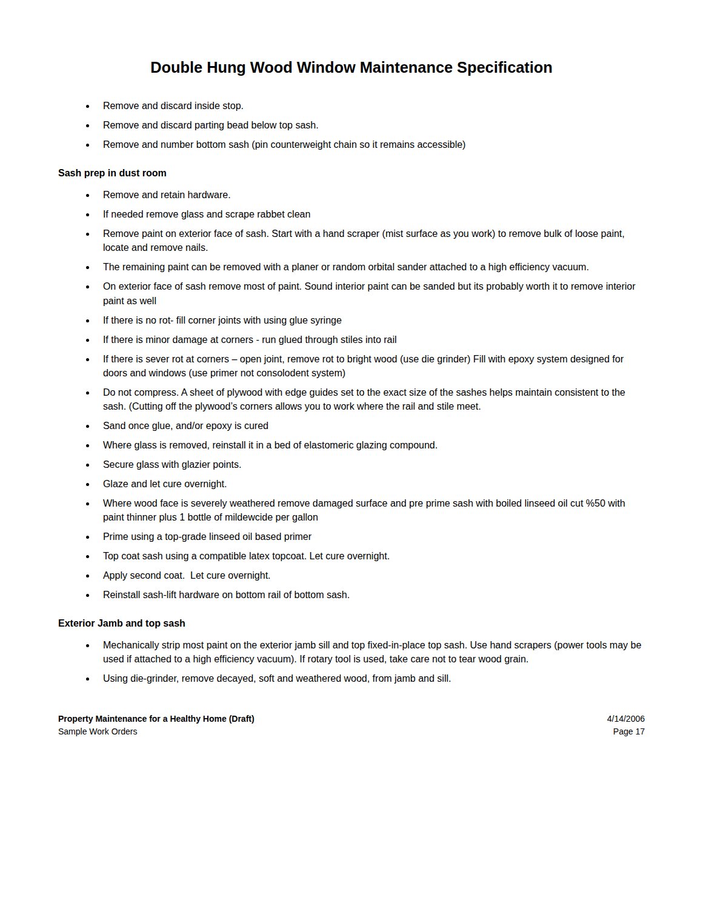Double Hung Wood Window Maintenance Specification
Remove and discard inside stop.
Remove and discard parting bead below top sash.
Remove and number bottom sash (pin counterweight chain so it remains accessible)
Sash prep in dust room
Remove and retain hardware.
If needed remove glass and scrape rabbet clean
Remove paint on exterior face of sash. Start with a hand scraper (mist surface as you work) to remove bulk of loose paint, locate and remove nails.
The remaining paint can be removed with a planer or random orbital sander attached to a high efficiency vacuum.
On exterior face of sash remove most of paint. Sound interior paint can be sanded but its probably worth it to remove interior paint as well
If there is no rot- fill corner joints with using glue syringe
If there is minor damage at corners - run glued through stiles into rail
If there is sever rot at corners – open joint, remove rot to bright wood (use die grinder) Fill with epoxy system designed for doors and windows (use primer not consolodent system)
Do not compress. A sheet of plywood with edge guides set to the exact size of the sashes helps maintain consistent to the sash. (Cutting off the plywood’s corners allows you to work where the rail and stile meet.
Sand once glue, and/or epoxy is cured
Where glass is removed, reinstall it in a bed of elastomeric glazing compound.
Secure glass with glazier points.
Glaze and let cure overnight.
Where wood face is severely weathered remove damaged surface and pre prime sash with boiled linseed oil cut %50 with paint thinner plus 1 bottle of mildewcide per gallon
Prime using a top-grade linseed oil based primer
Top coat sash using a compatible latex topcoat. Let cure overnight.
Apply second coat. Let cure overnight.
Reinstall sash-lift hardware on bottom rail of bottom sash.
Exterior Jamb and top sash
Mechanically strip most paint on the exterior jamb sill and top fixed-in-place top sash. Use hand scrapers (power tools may be used if attached to a high efficiency vacuum). If rotary tool is used, take care not to tear wood grain.
Using die-grinder, remove decayed, soft and weathered wood, from jamb and sill.
Property Maintenance for a Healthy Home (Draft)
Sample Work Orders
4/14/2006
Page 17